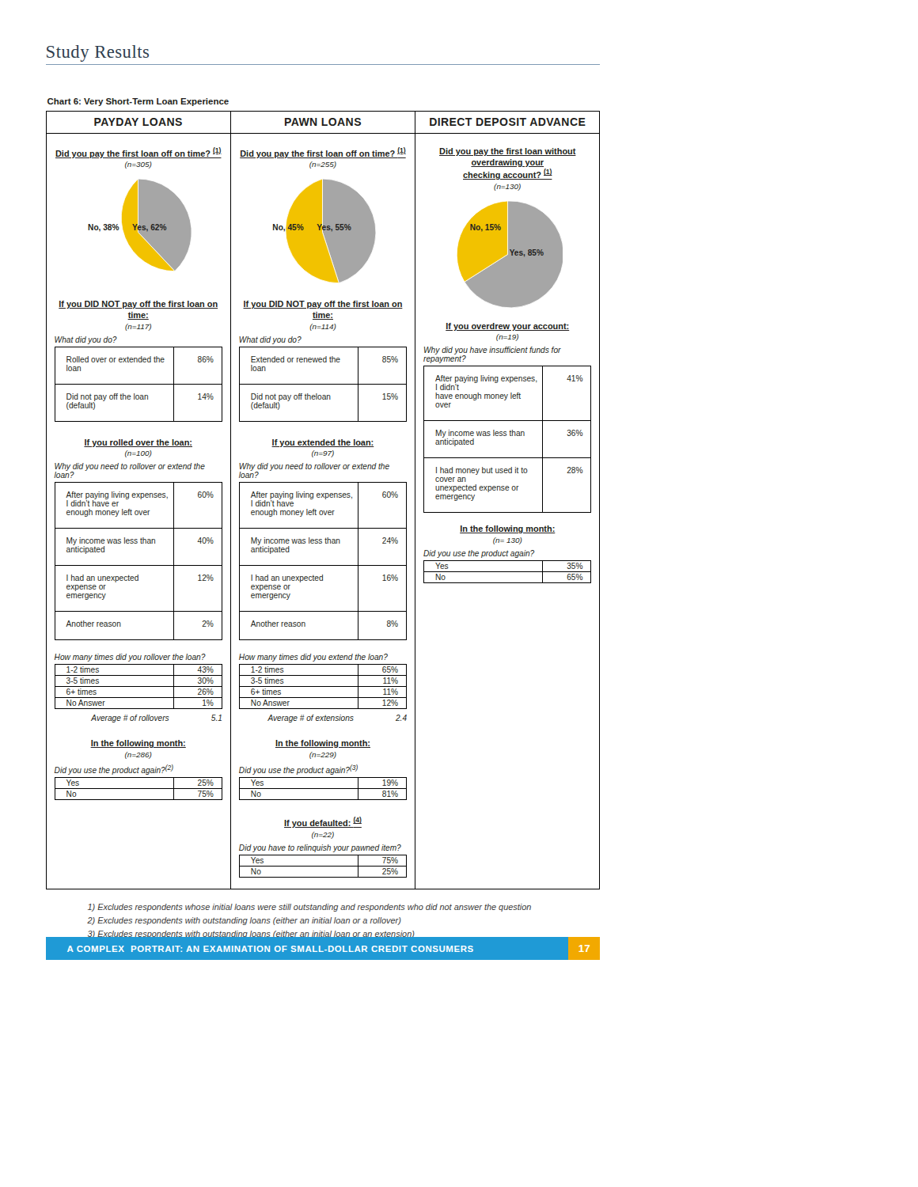Study Results
Chart 6: Very Short-Term Loan Experience
| PAYDAY LOANS | PAWN LOANS | DIRECT DEPOSIT ADVANCE |
| --- | --- | --- |
| Did you pay the first loan off on time? (1) (n=305) No, 38% Yes, 62% If you DID NOT pay off the first loan on time: (n=117) What did you do? / Rolled over or extended the loan / 86% / / Did not pay off the loan (default) / 14% / If you rolled over the loan: (n=100) Why did you need to rollover or extend the loan? / After paying living expenses, I didn’t have er enough money left over / 60% / / My income was less than anticipated / 40% / / I had an unexpected expense or emergency / 12% / / Another reason / 2% / How many times did you rollover the loan? / 1-2 times / 43% / / 3-5 times / 30% / / 6+ times / 26% / / No Answer / 1% / Average # of rollovers 5.1 In the following month: (n=286) Did you use the product again? (2) / Yes / 25% / / No / 75% / | Did you pay the first loan off on time? (1) (n=255) No, 45% Yes, 55% If you DID NOT pay off the first loan on time: (n=114) What did you do? / Extended or renewed the loan / 85% / / Did not pay off theloan (default) / 15% / If you extended the loan: (n=97) Why did you need to rollover or extend the loan? / After paying living expenses, I didn’t have enough money left over / 60% / / My income was less than anticipated / 24% / / I had an unexpected expense or emergency / 16% / / Another reason / 8% / How many times did you extend the loan? / 1-2 times / 65% / / 3-5 times / 11% / / 6+ times / 11% / / No Answer / 12% / Average # of extensions 2.4 In the following month: (n=229) Did you use the product again? (3) / Yes / 19% / / No / 81% / If you defaulted: (4) (n=22) Did you have to relinquish your pawned item? / Yes / 75% / / No / 25% / | Did you pay the first loan without overdrawing your checking account? (1) (n=130) No, 15% Yes, 85% If you overdrew your account: (n=19) Why did you have insufficient funds for repayment? / After paying living expenses, I didn’t have enough money left over / 41% / / My income was less than anticipated / 36% / / I had money but used it to cover an unexpected expense or emergency / 28% / In the following month: (n= 130) Did you use the product again? / Yes / 35% / / No / 65% / |
1) Excludes respondents whose initial loans were still outstanding and respondents who did not answer the question
2) Excludes respondents with outstanding loans (either an initial loan or a rollover)
3) Excludes respondents with outstanding loans (either an initial loan or an extension)
4) Includes respondents who defaulted on the initial or extended loan
A Complex Portrait: An Examination of Small-Dollar Credit Consumers
17